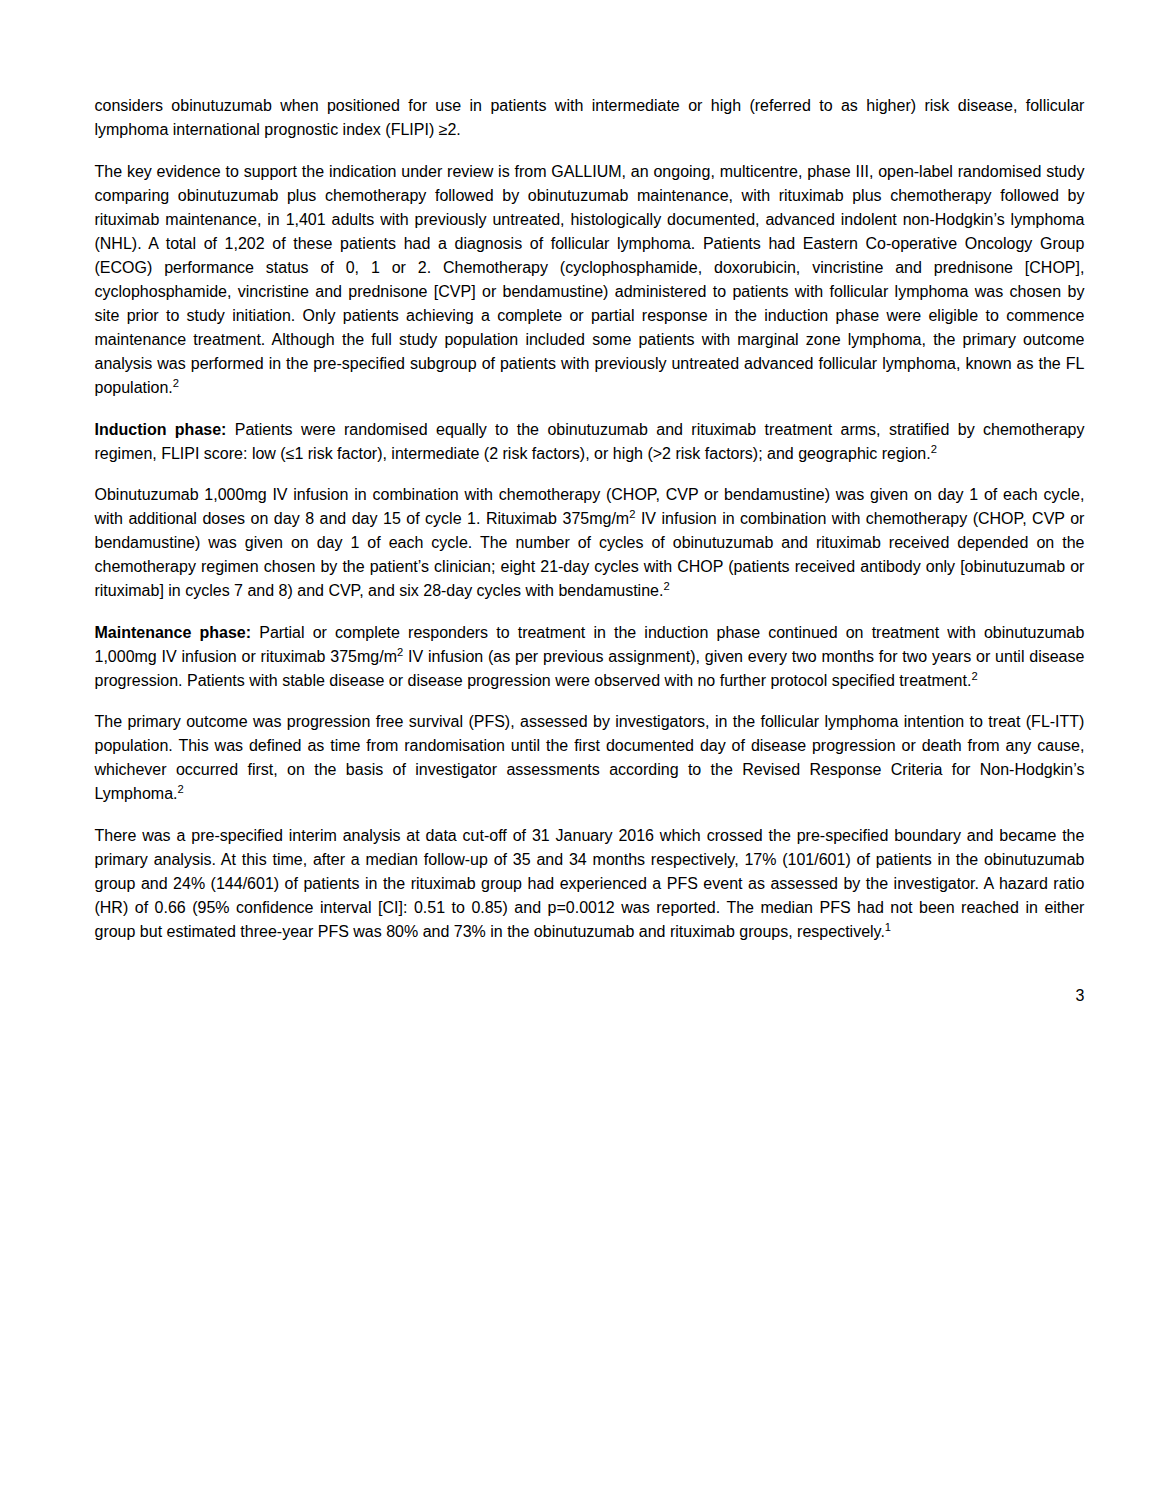considers obinutuzumab when positioned for use in patients with intermediate or high (referred to as higher) risk disease, follicular lymphoma international prognostic index (FLIPI) ≥2.
The key evidence to support the indication under review is from GALLIUM, an ongoing, multicentre, phase III, open-label randomised study comparing obinutuzumab plus chemotherapy followed by obinutuzumab maintenance, with rituximab plus chemotherapy followed by rituximab maintenance, in 1,401 adults with previously untreated, histologically documented, advanced indolent non-Hodgkin’s lymphoma (NHL). A total of 1,202 of these patients had a diagnosis of follicular lymphoma. Patients had Eastern Co-operative Oncology Group (ECOG) performance status of 0, 1 or 2. Chemotherapy (cyclophosphamide, doxorubicin, vincristine and prednisone [CHOP], cyclophosphamide, vincristine and prednisone [CVP] or bendamustine) administered to patients with follicular lymphoma was chosen by site prior to study initiation. Only patients achieving a complete or partial response in the induction phase were eligible to commence maintenance treatment. Although the full study population included some patients with marginal zone lymphoma, the primary outcome analysis was performed in the pre-specified subgroup of patients with previously untreated advanced follicular lymphoma, known as the FL population.2
Induction phase: Patients were randomised equally to the obinutuzumab and rituximab treatment arms, stratified by chemotherapy regimen, FLIPI score: low (≤1 risk factor), intermediate (2 risk factors), or high (>2 risk factors); and geographic region.2
Obinutuzumab 1,000mg IV infusion in combination with chemotherapy (CHOP, CVP or bendamustine) was given on day 1 of each cycle, with additional doses on day 8 and day 15 of cycle 1. Rituximab 375mg/m2 IV infusion in combination with chemotherapy (CHOP, CVP or bendamustine) was given on day 1 of each cycle. The number of cycles of obinutuzumab and rituximab received depended on the chemotherapy regimen chosen by the patient’s clinician; eight 21-day cycles with CHOP (patients received antibody only [obinutuzumab or rituximab] in cycles 7 and 8) and CVP, and six 28-day cycles with bendamustine.2
Maintenance phase: Partial or complete responders to treatment in the induction phase continued on treatment with obinutuzumab 1,000mg IV infusion or rituximab 375mg/m2 IV infusion (as per previous assignment), given every two months for two years or until disease progression. Patients with stable disease or disease progression were observed with no further protocol specified treatment.2
The primary outcome was progression free survival (PFS), assessed by investigators, in the follicular lymphoma intention to treat (FL-ITT) population. This was defined as time from randomisation until the first documented day of disease progression or death from any cause, whichever occurred first, on the basis of investigator assessments according to the Revised Response Criteria for Non-Hodgkin’s Lymphoma.2
There was a pre-specified interim analysis at data cut-off of 31 January 2016 which crossed the pre-specified boundary and became the primary analysis. At this time, after a median follow-up of 35 and 34 months respectively, 17% (101/601) of patients in the obinutuzumab group and 24% (144/601) of patients in the rituximab group had experienced a PFS event as assessed by the investigator. A hazard ratio (HR) of 0.66 (95% confidence interval [CI]: 0.51 to 0.85) and p=0.0012 was reported. The median PFS had not been reached in either group but estimated three-year PFS was 80% and 73% in the obinutuzumab and rituximab groups, respectively.1
3